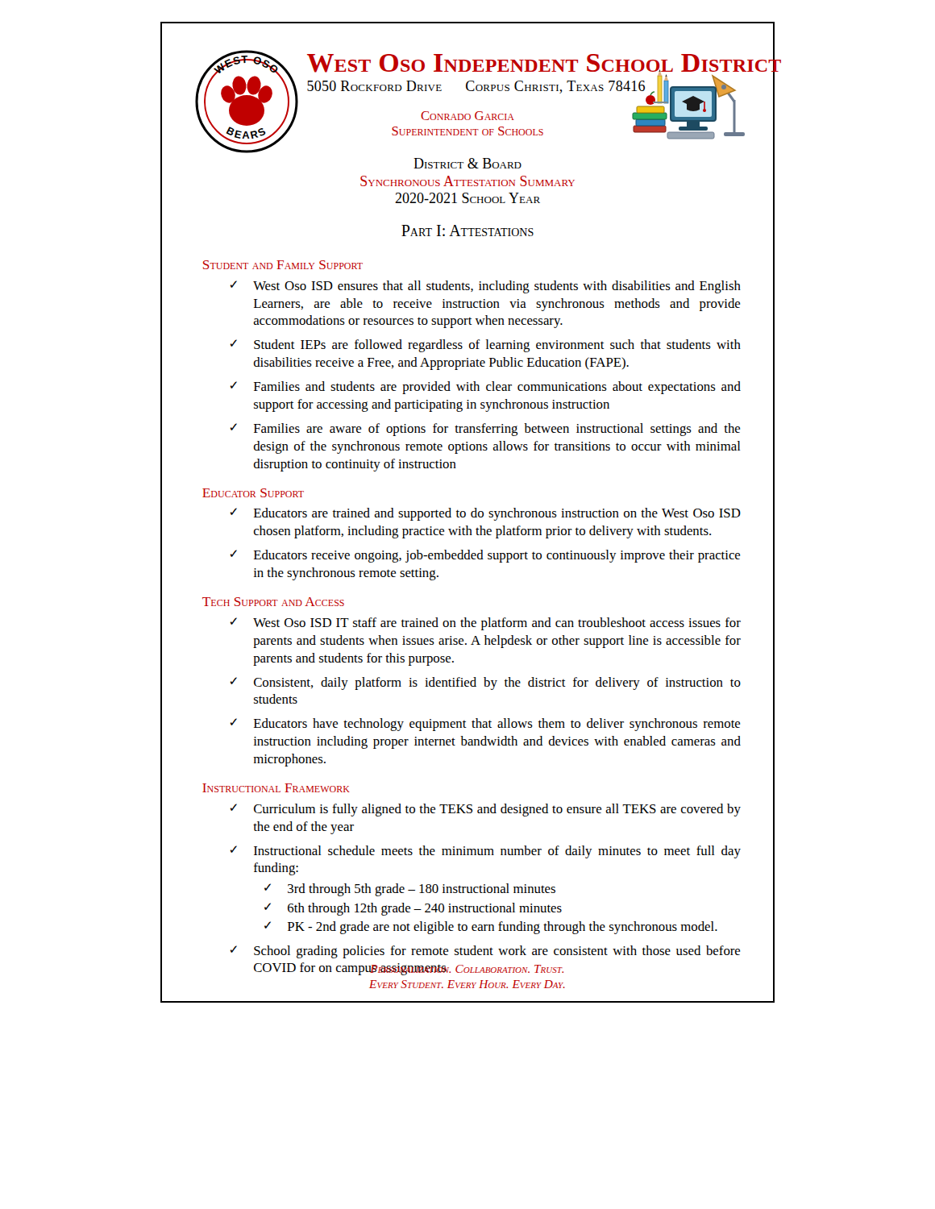WEST OSO BEARS
West Oso Independent School District
5050 Rockford Drive Corpus Christi, Texas 78416
Conrado Garcia
Superintendent of Schools
District & Board
Synchronous Attestation Summary
2020-2021 School Year
Part I: Attestations
Student and Family Support
West Oso ISD ensures that all students, including students with disabilities and English Learners, are able to receive instruction via synchronous methods and provide accommodations or resources to support when necessary.
Student IEPs are followed regardless of learning environment such that students with disabilities receive a Free, and Appropriate Public Education (FAPE).
Families and students are provided with clear communications about expectations and support for accessing and participating in synchronous instruction
Families are aware of options for transferring between instructional settings and the design of the synchronous remote options allows for transitions to occur with minimal disruption to continuity of instruction
Educator Support
Educators are trained and supported to do synchronous instruction on the West Oso ISD chosen platform, including practice with the platform prior to delivery with students.
Educators receive ongoing, job-embedded support to continuously improve their practice in the synchronous remote setting.
Tech Support and Access
West Oso ISD IT staff are trained on the platform and can troubleshoot access issues for parents and students when issues arise. A helpdesk or other support line is accessible for parents and students for this purpose.
Consistent, daily platform is identified by the district for delivery of instruction to students
Educators have technology equipment that allows them to deliver synchronous remote instruction including proper internet bandwidth and devices with enabled cameras and microphones.
Instructional Framework
Curriculum is fully aligned to the TEKS and designed to ensure all TEKS are covered by the end of the year
Instructional schedule meets the minimum number of daily minutes to meet full day funding:
3rd through 5th grade – 180 instructional minutes
6th through 12th grade – 240 instructional minutes
PK - 2nd grade are not eligible to earn funding through the synchronous model.
School grading policies for remote student work are consistent with those used before COVID for on campus assignments
Personalization. Collaboration. Trust.
Every Student. Every Hour. Every Day.